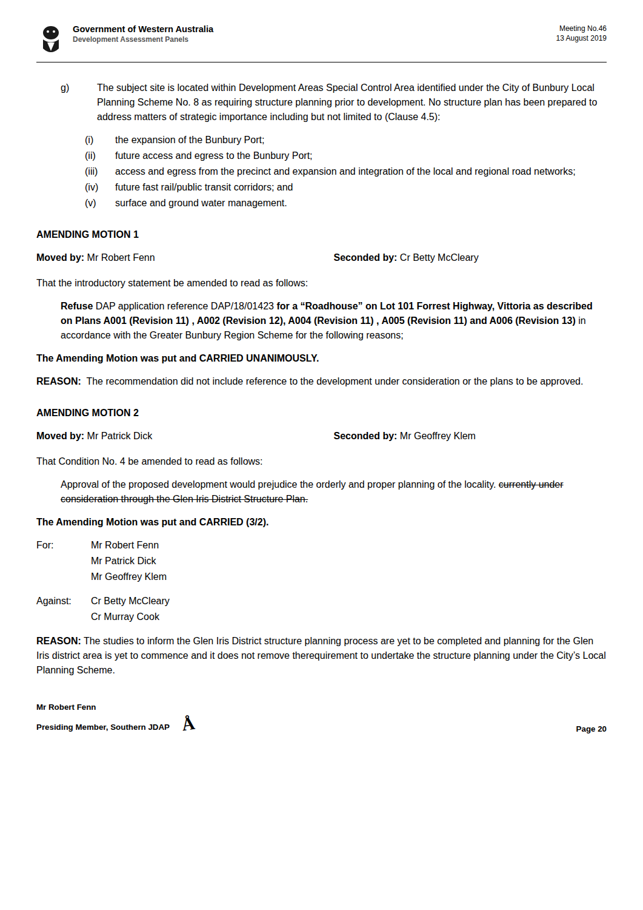Government of Western Australia
Development Assessment Panels
Meeting No.46
13 August 2019
g)
The subject site is located within Development Areas Special Control Area identified under the City of Bunbury Local Planning Scheme No. 8 as requiring structure planning prior to development. No structure plan has been prepared to address matters of strategic importance including but not limited to (Clause 4.5):
(i)
the expansion of the Bunbury Port;
(ii)
future access and egress to the Bunbury Port;
(iii)
access and egress from the precinct and expansion and integration of the local and regional road networks;
(iv)
future fast rail/public transit corridors; and
(v)
surface and ground water management.
AMENDING MOTION 1
Moved by: Mr Robert Fenn
Seconded by: Cr Betty McCleary
That the introductory statement be amended to read as follows:
Refuse DAP application reference DAP/18/01423 for a “Roadhouse” on Lot 101 Forrest Highway, Vittoria as described on Plans A001 (Revision 11) , A002 (Revision 12), A004 (Revision 11) , A005 (Revision 11) and A006 (Revision 13) in accordance with the Greater Bunbury Region Scheme for the following reasons;
The Amending Motion was put and CARRIED UNANIMOUSLY.
REASON: The recommendation did not include reference to the development under consideration or the plans to be approved.
AMENDING MOTION 2
Moved by: Mr Patrick Dick
Seconded by: Mr Geoffrey Klem
That Condition No. 4 be amended to read as follows:
Approval of the proposed development would prejudice the orderly and proper planning of the locality. currently under consideration through the Glen Iris District Structure Plan.
The Amending Motion was put and CARRIED (3/2).
For:
Mr Robert Fenn
Mr Patrick Dick
Mr Geoffrey Klem
Against:
Cr Betty McCleary
Cr Murray Cook
REASON: The studies to inform the Glen Iris District structure planning process are yet to be completed and planning for the Glen Iris district area is yet to commence and it does not remove therequirement to undertake the structure planning under the City’s Local Planning Scheme.
Mr Robert Fenn
Presiding Member, Southern JDAPÅ
Page 20